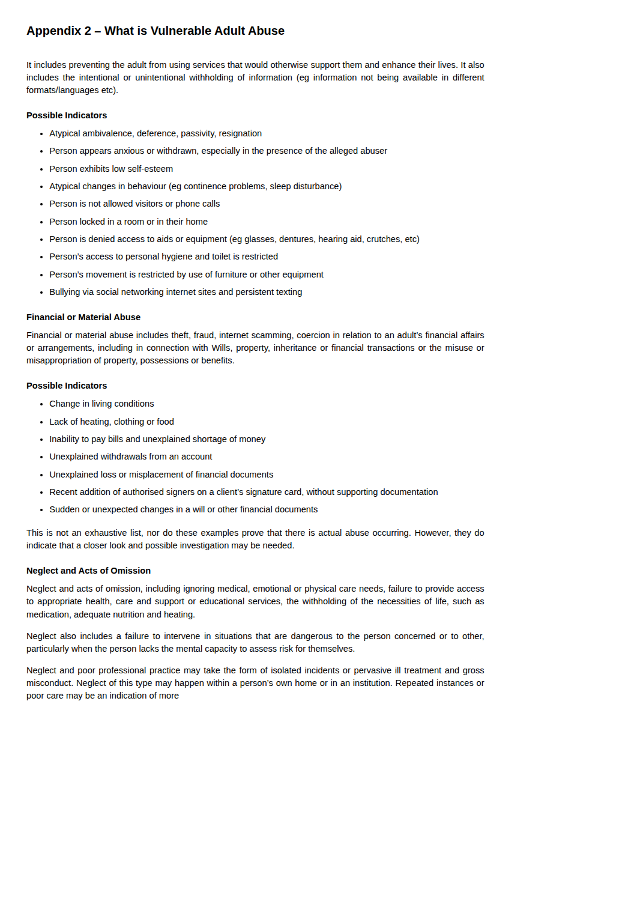Appendix 2 – What is Vulnerable Adult Abuse
It includes preventing the adult from using services that would otherwise support them and enhance their lives. It also includes the intentional or unintentional withholding of information (eg information not being available in different formats/languages etc).
Possible Indicators
Atypical ambivalence, deference, passivity, resignation
Person appears anxious or withdrawn, especially in the presence of the alleged abuser
Person exhibits low self-esteem
Atypical changes in behaviour (eg continence problems, sleep disturbance)
Person is not allowed visitors or phone calls
Person locked in a room or in their home
Person is denied access to aids or equipment (eg glasses, dentures, hearing aid, crutches, etc)
Person’s access to personal hygiene and toilet is restricted
Person’s movement is restricted by use of furniture or other equipment
Bullying via social networking internet sites and persistent texting
Financial or Material Abuse
Financial or material abuse includes theft, fraud, internet scamming, coercion in relation to an adult’s financial affairs or arrangements, including in connection with Wills, property, inheritance or financial transactions or the misuse or misappropriation of property, possessions or benefits.
Possible Indicators
Change in living conditions
Lack of heating, clothing or food
Inability to pay bills and unexplained shortage of money
Unexplained withdrawals from an account
Unexplained loss or misplacement of financial documents
Recent addition of authorised signers on a client’s signature card, without supporting documentation
Sudden or unexpected changes in a will or other financial documents
This is not an exhaustive list, nor do these examples prove that there is actual abuse occurring. However, they do indicate that a closer look and possible investigation may be needed.
Neglect and Acts of Omission
Neglect and acts of omission, including ignoring medical, emotional or physical care needs, failure to provide access to appropriate health, care and support or educational services, the withholding of the necessities of life, such as medication, adequate nutrition and heating.
Neglect also includes a failure to intervene in situations that are dangerous to the person concerned or to other, particularly when the person lacks the mental capacity to assess risk for themselves.
Neglect and poor professional practice may take the form of isolated incidents or pervasive ill treatment and gross misconduct. Neglect of this type may happen within a person’s own home or in an institution. Repeated instances or poor care may be an indication of more